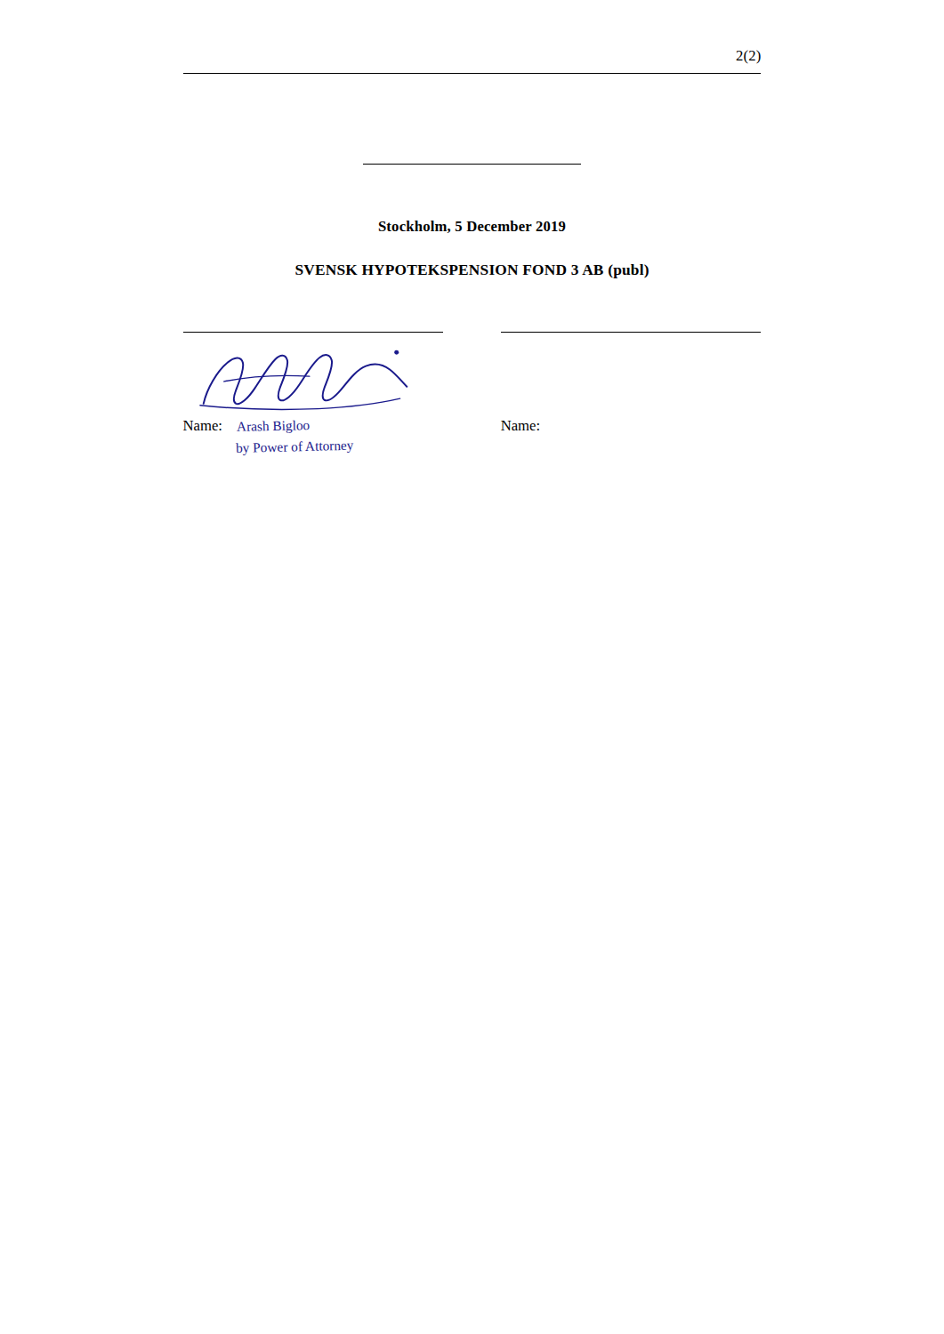2(2)
Stockholm, 5 December 2019
SVENSK HYPOTEKSPENSION FOND 3 AB (publ)
Name: Arash Bigloo by Power of Attorney
Name: